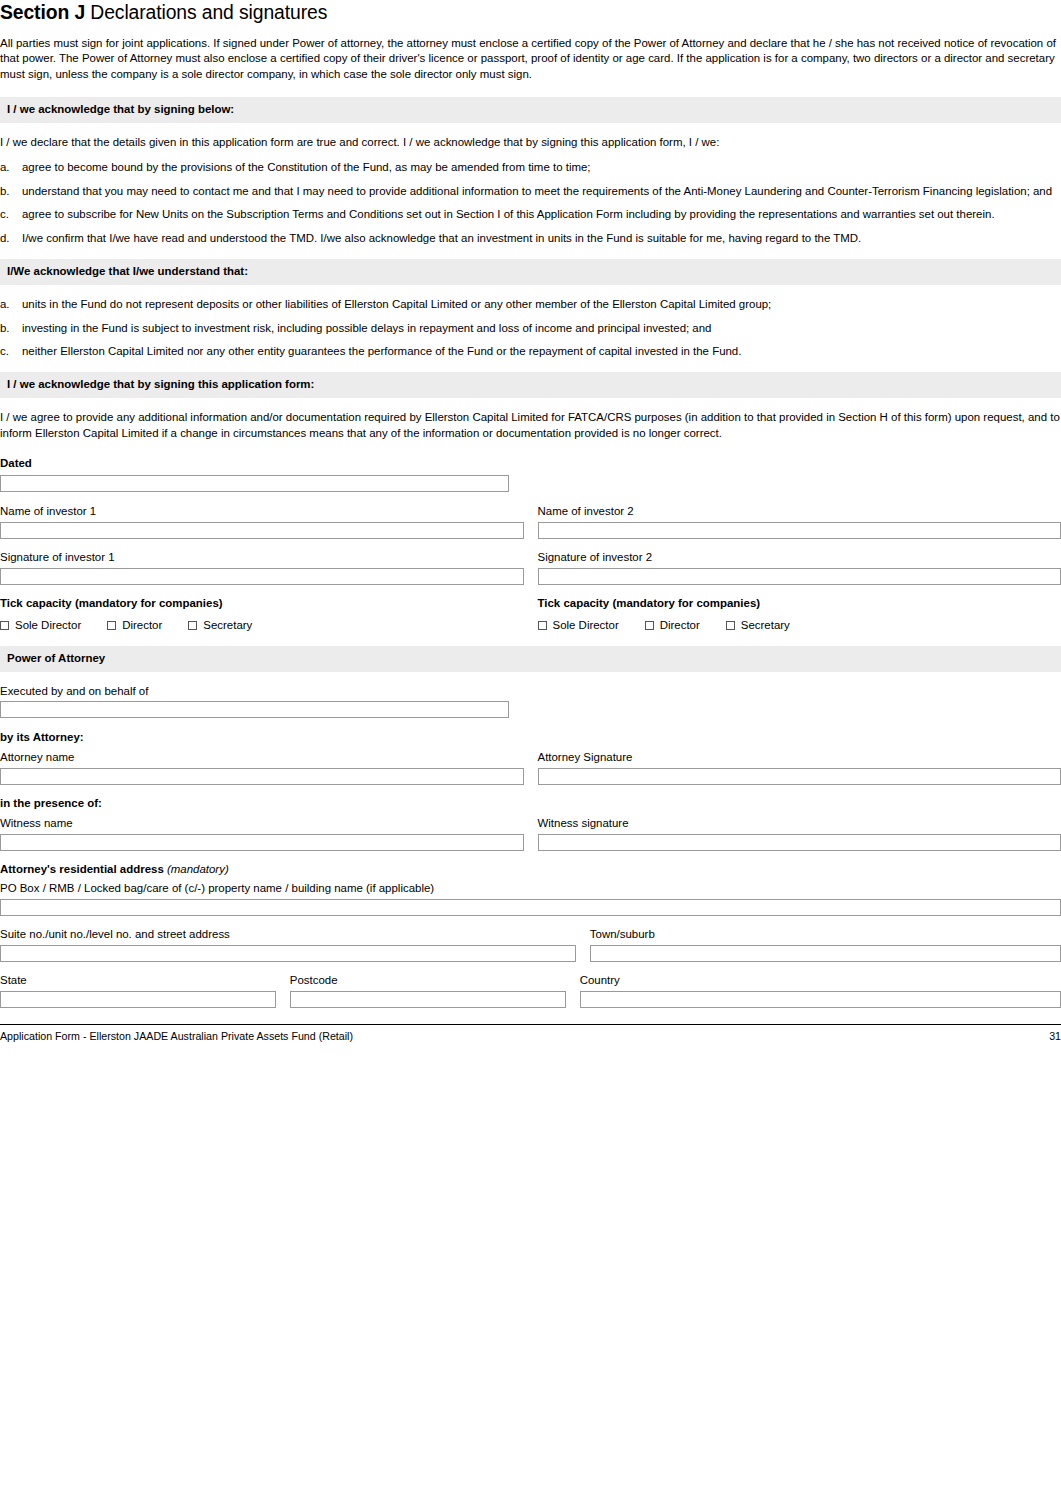Section J Declarations and signatures
All parties must sign for joint applications. If signed under Power of attorney, the attorney must enclose a certified copy of the Power of Attorney and declare that he / she has not received notice of revocation of that power. The Power of Attorney must also enclose a certified copy of their driver's licence or passport, proof of identity or age card. If the application is for a company, two directors or a director and secretary must sign, unless the company is a sole director company, in which case the sole director only must sign.
I / we acknowledge that by signing below:
I / we declare that the details given in this application form are true and correct. I / we acknowledge that by signing this application form, I / we:
a. agree to become bound by the provisions of the Constitution of the Fund, as may be amended from time to time;
b. understand that you may need to contact me and that I may need to provide additional information to meet the requirements of the Anti-Money Laundering and Counter-Terrorism Financing legislation; and
c. agree to subscribe for New Units on the Subscription Terms and Conditions set out in Section I of this Application Form including by providing the representations and warranties set out therein.
d. I/we confirm that I/we have read and understood the TMD. I/we also acknowledge that an investment in units in the Fund is suitable for me, having regard to the TMD.
I/We acknowledge that I/we understand that:
a. units in the Fund do not represent deposits or other liabilities of Ellerston Capital Limited or any other member of the Ellerston Capital Limited group;
b. investing in the Fund is subject to investment risk, including possible delays in repayment and loss of income and principal invested; and
c. neither Ellerston Capital Limited nor any other entity guarantees the performance of the Fund or the repayment of capital invested in the Fund.
I / we acknowledge that by signing this application form:
I / we agree to provide any additional information and/or documentation required by Ellerston Capital Limited for FATCA/CRS purposes (in addition to that provided in Section H of this form) upon request, and to inform Ellerston Capital Limited if a change in circumstances means that any of the information or documentation provided is no longer correct.
Dated
Name of investor 1
Name of investor 2
Signature of investor 1
Signature of investor 2
Tick capacity (mandatory for companies)
Sole Director Director Secretary
Tick capacity (mandatory for companies)
Sole Director Director Secretary
Power of Attorney
Executed by and on behalf of
by its Attorney:
Attorney name
Attorney Signature
in the presence of:
Witness name
Witness signature
Attorney's residential address (mandatory)
PO Box / RMB / Locked bag/care of (c/-) property name / building name (if applicable)
Suite no./unit no./level no. and street address
Town/suburb
State
Postcode
Country
Application Form - Ellerston JAADE Australian Private Assets Fund (Retail) 31